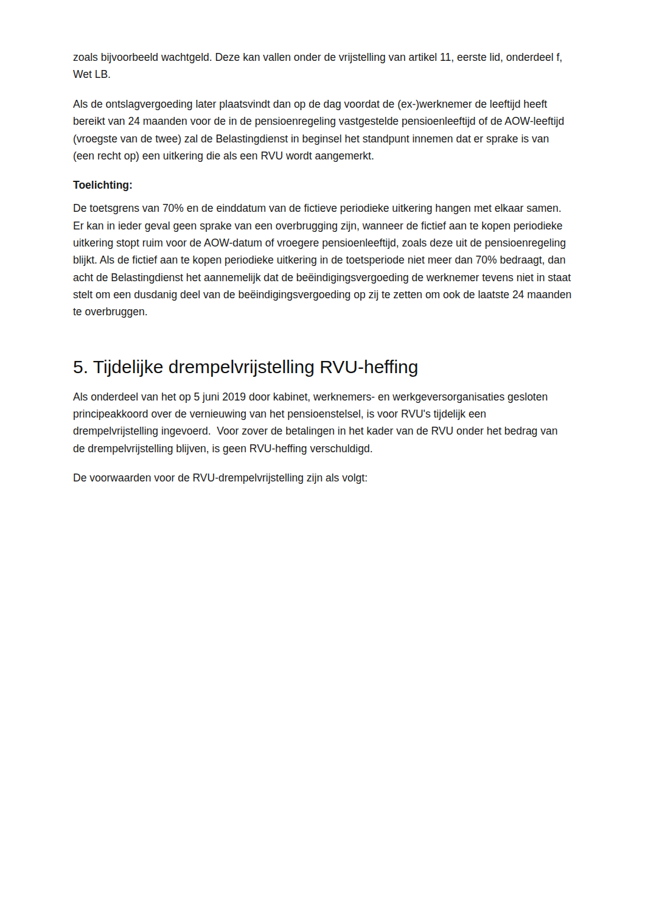zoals bijvoorbeeld wachtgeld. Deze kan vallen onder de vrijstelling van artikel 11, eerste lid, onderdeel f, Wet LB.
Als de ontslagvergoeding later plaatsvindt dan op de dag voordat de (ex-)werknemer de leeftijd heeft bereikt van 24 maanden voor de in de pensioenregeling vastgestelde pensioenleeftijd of de AOW-leeftijd (vroegste van de twee) zal de Belastingdienst in beginsel het standpunt innemen dat er sprake is van (een recht op) een uitkering die als een RVU wordt aangemerkt.
Toelichting:
De toetsgrens van 70% en de einddatum van de fictieve periodieke uitkering hangen met elkaar samen. Er kan in ieder geval geen sprake van een overbrugging zijn, wanneer de fictief aan te kopen periodieke uitkering stopt ruim voor de AOW-datum of vroegere pensioenleeftijd, zoals deze uit de pensioenregeling blijkt. Als de fictief aan te kopen periodieke uitkering in de toetsperiode niet meer dan 70% bedraagt, dan acht de Belastingdienst het aannemelijk dat de beëindigingsvergoeding de werknemer tevens niet in staat stelt om een dusdanig deel van de beëindigingsvergoeding op zij te zetten om ook de laatste 24 maanden te overbruggen.
5. Tijdelijke drempelvrijstelling RVU-heffing
Als onderdeel van het op 5 juni 2019 door kabinet, werknemers- en werkgeversorganisaties gesloten principeakkoord over de vernieuwing van het pensioenstelsel, is voor RVU's tijdelijk een drempelvrijstelling ingevoerd. Voor zover de betalingen in het kader van de RVU onder het bedrag van de drempelvrijstelling blijven, is geen RVU-heffing verschuldigd.
De voorwaarden voor de RVU-drempelvrijstelling zijn als volgt: